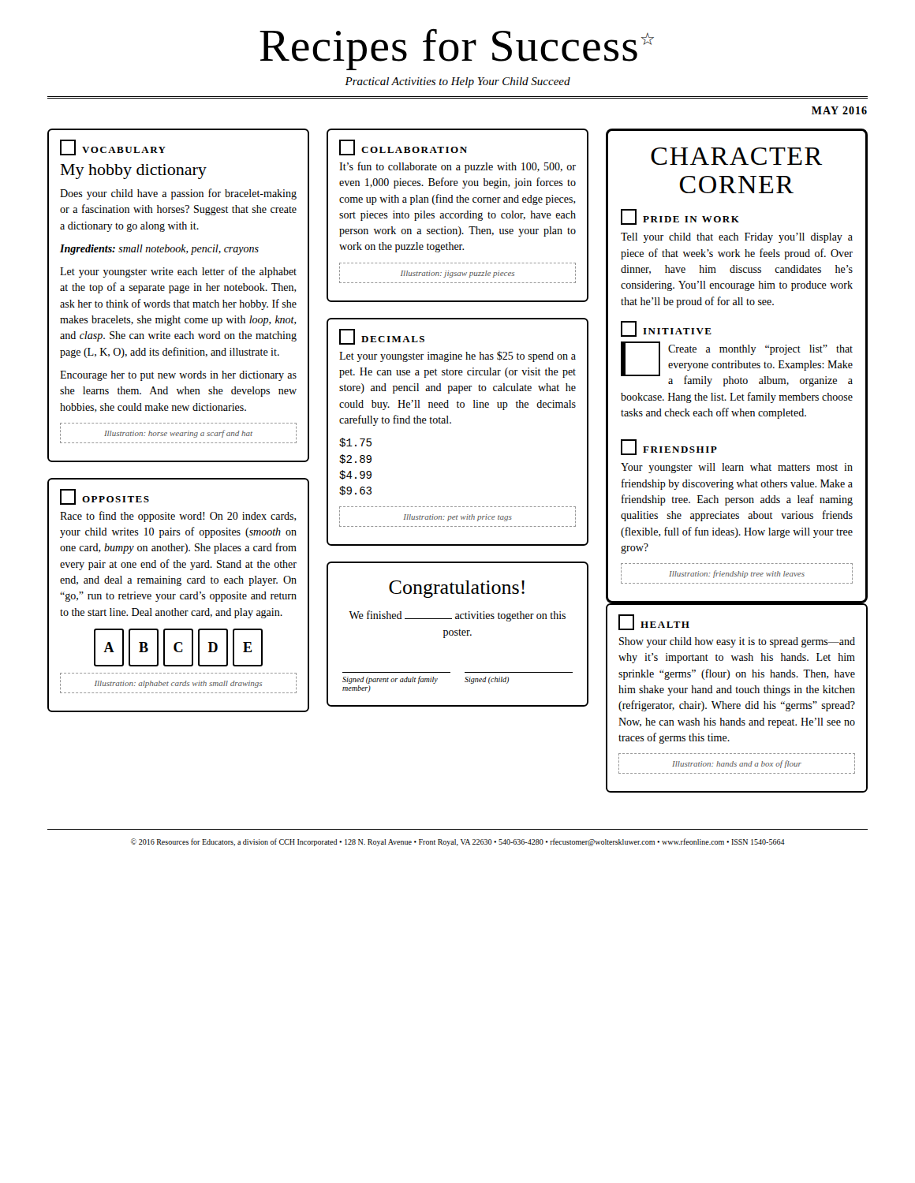Recipes for Success☆
Practical Activities to Help Your Child Succeed
MAY 2016
VOCABULARY
My hobby dictionary
Does your child have a passion for bracelet-making or a fascination with horses? Suggest that she create a dictionary to go along with it.
Ingredients: small notebook, pencil, crayons
Let your youngster write each letter of the alphabet at the top of a separate page in her notebook. Then, ask her to think of words that match her hobby. If she makes bracelets, she might come up with loop, knot, and clasp. She can write each word on the matching page (L, K, O), add its definition, and illustrate it.
Encourage her to put new words in her dictionary as she learns them. And when she develops new hobbies, she could make new dictionaries.
Illustration: horse wearing a scarf and hat
OPPOSITES
Race to find the opposite word! On 20 index cards, your child writes 10 pairs of opposites (smooth on one card, bumpy on another). She places a card from every pair at one end of the yard. Stand at the other end, and deal a remaining card to each player. On “go,” run to retrieve your card’s opposite and return to the start line. Deal another card, and play again.
ABCDE
Illustration: alphabet cards with small drawings
COLLABORATION
It’s fun to collaborate on a puzzle with 100, 500, or even 1,000 pieces. Before you begin, join forces to come up with a plan (find the corner and edge pieces, sort pieces into piles according to color, have each person work on a section). Then, use your plan to work on the puzzle together.
Illustration: jigsaw puzzle pieces
DECIMALS
Let your youngster imagine he has $25 to spend on a pet. He can use a pet store circular (or visit the pet store) and pencil and paper to calculate what he could buy. He’ll need to line up the decimals carefully to find the total.
$1.75
$2.89
$4.99
$9.63
Illustration: pet with price tags
Congratulations!
We finished activities together on this poster.
Signed (parent or adult family member)
Signed (child)
Character
Corner
PRIDE IN WORK
Tell your child that each Friday you’ll display a piece of that week’s work he feels proud of. Over dinner, have him discuss candidates he’s considering. You’ll encourage him to produce work that he’ll be proud of for all to see.
INITIATIVE
Create a monthly “project list” that everyone contributes to. Examples: Make a family photo album, organize a bookcase. Hang the list. Let family members choose tasks and check each off when completed.
FRIENDSHIP
Your youngster will learn what matters most in friendship by discovering what others value. Make a friendship tree. Each person adds a leaf naming qualities she appreciates about various friends (flexible, full of fun ideas). How large will your tree grow?
Illustration: friendship tree with leaves
HEALTH
Show your child how easy it is to spread germs—and why it’s important to wash his hands. Let him sprinkle “germs” (flour) on his hands. Then, have him shake your hand and touch things in the kitchen (refrigerator, chair). Where did his “germs” spread? Now, he can wash his hands and repeat. He’ll see no traces of germs this time.
Illustration: hands and a box of flour
© 2016 Resources for Educators, a division of CCH Incorporated • 128 N. Royal Avenue • Front Royal, VA 22630 • 540-636-4280 • rfecustomer@wolterskluwer.com • www.rfeonline.com • ISSN 1540-5664